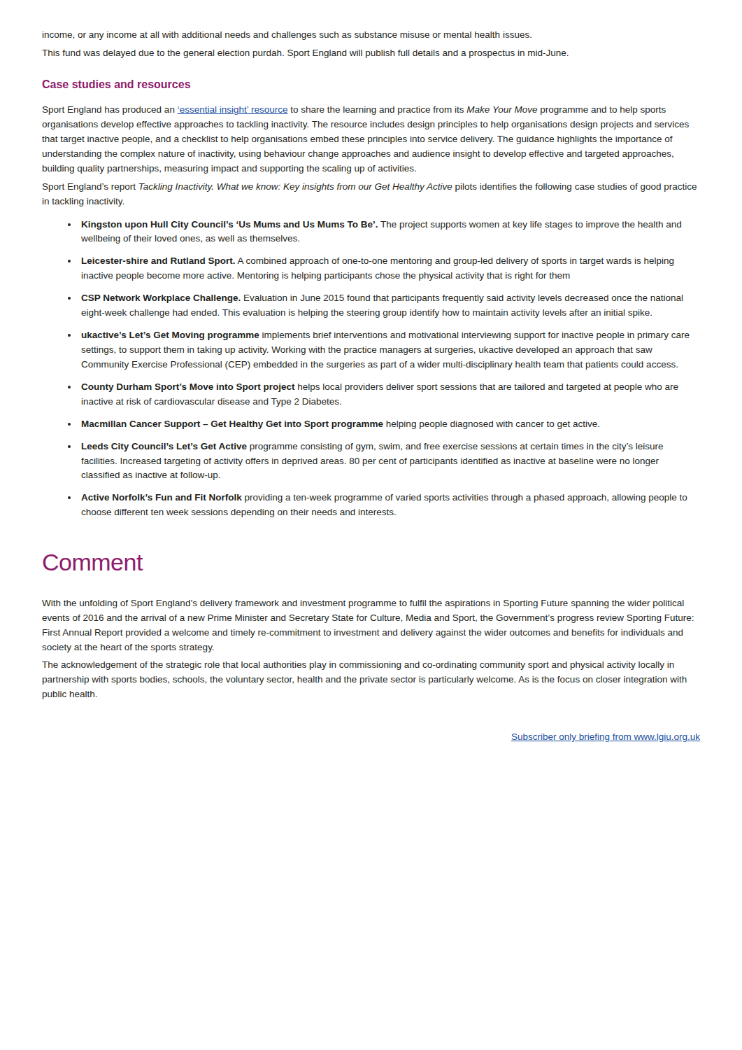income, or any income at all with additional needs and challenges such as substance misuse or mental health issues.
This fund was delayed due to the general election purdah. Sport England will publish full details and a prospectus in mid-June.
Case studies and resources
Sport England has produced an ‘essential insight’ resource to share the learning and practice from its Make Your Move programme and to help sports organisations develop effective approaches to tackling inactivity. The resource includes design principles to help organisations design projects and services that target inactive people, and a checklist to help organisations embed these principles into service delivery. The guidance highlights the importance of understanding the complex nature of inactivity, using behaviour change approaches and audience insight to develop effective and targeted approaches, building quality partnerships, measuring impact and supporting the scaling up of activities.
Sport England’s report Tackling Inactivity. What we know: Key insights from our Get Healthy Active pilots identifies the following case studies of good practice in tackling inactivity.
Kingston upon Hull City Council’s ‘Us Mums and Us Mums To Be’. The project supports women at key life stages to improve the health and wellbeing of their loved ones, as well as themselves.
Leicester-shire and Rutland Sport. A combined approach of one-to-one mentoring and group-led delivery of sports in target wards is helping inactive people become more active. Mentoring is helping participants chose the physical activity that is right for them
CSP Network Workplace Challenge. Evaluation in June 2015 found that participants frequently said activity levels decreased once the national eight-week challenge had ended. This evaluation is helping the steering group identify how to maintain activity levels after an initial spike.
ukactive’s Let’s Get Moving programme implements brief interventions and motivational interviewing support for inactive people in primary care settings, to support them in taking up activity. Working with the practice managers at surgeries, ukactive developed an approach that saw Community Exercise Professional (CEP) embedded in the surgeries as part of a wider multi-disciplinary health team that patients could access.
County Durham Sport’s Move into Sport project helps local providers deliver sport sessions that are tailored and targeted at people who are inactive at risk of cardiovascular disease and Type 2 Diabetes.
Macmillan Cancer Support – Get Healthy Get into Sport programme helping people diagnosed with cancer to get active.
Leeds City Council’s Let’s Get Active programme consisting of gym, swim, and free exercise sessions at certain times in the city’s leisure facilities. Increased targeting of activity offers in deprived areas. 80 per cent of participants identified as inactive at baseline were no longer classified as inactive at follow-up.
Active Norfolk’s Fun and Fit Norfolk providing a ten-week programme of varied sports activities through a phased approach, allowing people to choose different ten week sessions depending on their needs and interests.
Comment
With the unfolding of Sport England’s delivery framework and investment programme to fulfil the aspirations in Sporting Future spanning the wider political events of 2016 and the arrival of a new Prime Minister and Secretary State for Culture, Media and Sport, the Government’s progress review Sporting Future: First Annual Report provided a welcome and timely re-commitment to investment and delivery against the wider outcomes and benefits for individuals and society at the heart of the sports strategy.
The acknowledgement of the strategic role that local authorities play in commissioning and co-ordinating community sport and physical activity locally in partnership with sports bodies, schools, the voluntary sector, health and the private sector is particularly welcome. As is the focus on closer integration with public health.
Subscriber only briefing from www.lgiu.org.uk